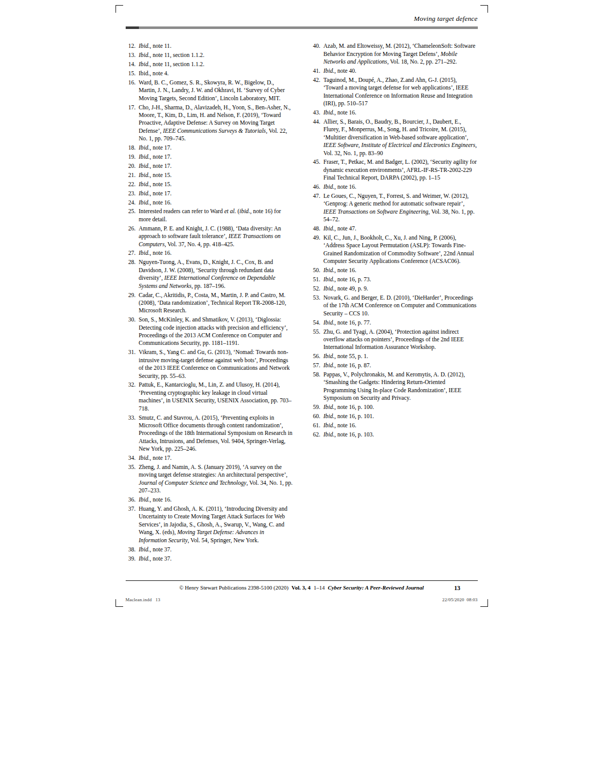Moving target defence
Ibid., note 11.
Ibid., note 11, section 1.1.2.
Ibid., note 11, section 1.1.2.
Ibid., note 4.
Ward, B. C., Gomez, S. R., Skowyra, R. W., Bigelow, D., Martin, J. N., Landry, J. W. and Okhravi, H. ‘Survey of Cyber Moving Targets, Second Edition’, Lincoln Laboratory, MIT.
Cho, J-H., Sharma, D., Alavizadeh, H., Yoon, S., Ben-Asher, N., Moore, T., Kim, D., Lim, H. and Nelson, F. (2019), ‘Toward Proactive, Adaptive Defense: A Survey on Moving Target Defense’, IEEE Communications Surveys & Tutorials, Vol. 22, No. 1, pp. 709–745.
Ibid., note 17.
Ibid., note 17.
Ibid., note 17.
Ibid., note 15.
Ibid., note 15.
Ibid., note 17.
Ibid., note 16.
Interested readers can refer to Ward et al. (ibid., note 16) for more detail.
Ammann, P. E. and Knight, J. C. (1988), ‘Data diversity: An approach to software fault tolerance’, IEEE Transactions on Computers, Vol. 37, No. 4, pp. 418–425.
Ibid., note 16.
Nguyen-Tuong, A., Evans, D., Knight, J. C., Cox, B. and Davidson, J. W. (2008), ‘Security through redundant data diversity’, IEEE International Conference on Dependable Systems and Networks, pp. 187–196.
Cadar, C., Akritidis, P., Costa, M., Martin, J. P. and Castro, M. (2008), ‘Data randomization’, Technical Report TR-2008-120, Microsoft Research.
Son, S., McKinley, K. and Shmatikov, V. (2013), ‘Diglossia: Detecting code injection attacks with precision and efficiency’, Proceedings of the 2013 ACM Conference on Computer and Communications Security, pp. 1181–1191.
Vikram, S., Yang C. and Gu, G. (2013), ‘Nomad: Towards non-intrusive moving-target defense against web bots’, Proceedings of the 2013 IEEE Conference on Communications and Network Security, pp. 55–63.
Pattuk, E., Kantarcioglu, M., Lin, Z. and Ulusoy, H. (2014), ‘Preventing cryptographic key leakage in cloud virtual machines’, in USENIX Security, USENIX Association, pp. 703–718.
Smutz, C. and Stavrou, A. (2015), ‘Preventing exploits in Microsoft Office documents through content randomization’, Proceedings of the 18th International Symposium on Research in Attacks, Intrusions, and Defenses, Vol. 9404, Springer-Verlag, New York, pp. 225–246.
Ibid., note 17.
Zheng, J. and Namin, A. S. (January 2019), ‘A survey on the moving target defense strategies: An architectural perspective’, Journal of Computer Science and Technology, Vol. 34, No. 1, pp. 207–233.
Ibid., note 16.
Huang, Y. and Ghosh, A. K. (2011), ‘Introducing Diversity and Uncertainty to Create Moving Target Attack Surfaces for Web Services’, in Jajodia, S., Ghosh, A., Swarup, V., Wang, C. and Wang, X. (eds), Moving Target Defense: Advances in Information Security, Vol. 54, Springer, New York.
Ibid., note 37.
Ibid., note 37.
Azab, M. and Eltoweissy, M. (2012), ‘ChameleonSoft: Software Behavior Encryption for Moving Target Defens’, Mobile Networks and Applications, Vol. 18, No. 2, pp. 271–292.
Ibid., note 40.
Taguinod, M., Doupé, A., Zhao, Z.and Ahn, G-J. (2015), ‘Toward a moving target defense for web applications’, IEEE International Conference on Information Reuse and Integration (IRI), pp. 510–517
Ibid., note 16.
Allier, S., Barais, O., Baudry, B., Bourcier, J., Daubert, E., Flurey, F., Monperrus, M., Song, H. and Tricoire, M. (2015), ‘Multitier diversification in Web-based software application’, IEEE Software, Institute of Electrical and Electronics Engineers, Vol. 32, No. 1, pp. 83–90
Fraser, T., Petkac, M. and Badger, L. (2002), ‘Security agility for dynamic execution environments’, AFRL-IF-RS-TR-2002-229 Final Technical Report, DARPA (2002), pp. 1–15
Ibid., note 16.
Le Goues, C., Nguyen, T., Forrest, S. and Weimer, W. (2012), ‘Genprog: A generic method for automatic software repair’, IEEE Transactions on Software Engineering, Vol. 38, No. 1, pp. 54–72.
Ibid., note 47.
Kil, C., Jun, J., Bookholt, C., Xu, J. and Ning, P. (2006), ‘Address Space Layout Permutation (ASLP): Towards Fine-Grained Randomization of Commodity Software’, 22nd Annual Computer Security Applications Conference (ACSAC06).
Ibid., note 16.
Ibid., note 16, p. 73.
Ibid., note 49, p. 9.
Novark, G. and Berger, E. D. (2010), ‘DieHarder’, Proceedings of the 17th ACM Conference on Computer and Communications Security – CCS 10.
Ibid., note 16, p. 77.
Zhu, G. and Tyagi, A. (2004), ‘Protection against indirect overflow attacks on pointers’, Proceedings of the 2nd IEEE International Information Assurance Workshop.
Ibid., note 55, p. 1.
Ibid., note 16, p. 87.
Pappas, V., Polychronakis, M. and Keromytis, A. D. (2012), ‘Smashing the Gadgets: Hindering Return-Oriented Programming Using In-place Code Randomization’, IEEE Symposium on Security and Privacy.
Ibid., note 16, p. 100.
Ibid., note 16, p. 101.
Ibid., note 16.
Ibid., note 16, p. 103.
© Henry Stewart Publications 2398-5100 (2020) Vol. 3, 4 1–14 Cyber Security: A Peer-Reviewed Journal 13
Maclean.indd 13 22/05/2020 08:03